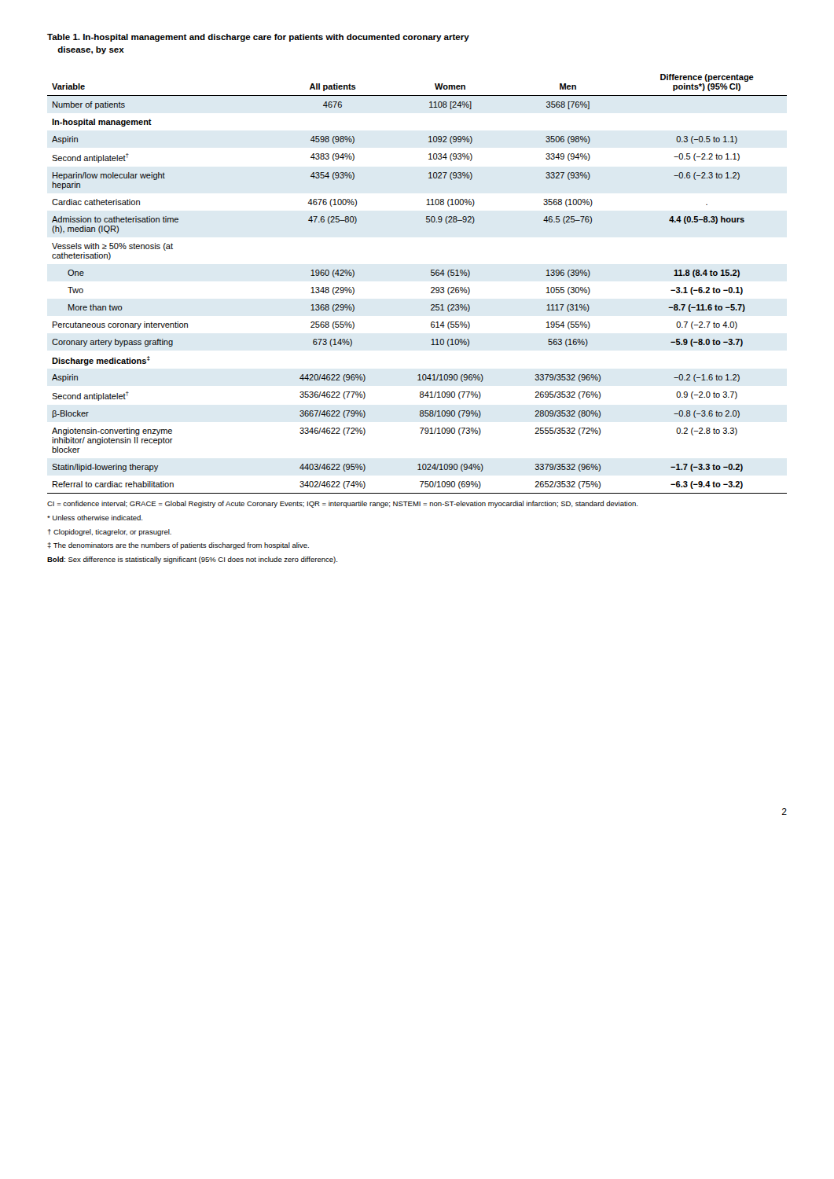Table 1. In-hospital management and discharge care for patients with documented coronary artery
disease, by sex
| Variable | All patients | Women | Men | Difference (percentage points*) (95% CI) |
| --- | --- | --- | --- | --- |
| Number of patients | 4676 | 1108 [24%] | 3568 [76%] | |
| In-hospital management |
| Aspirin | 4598 (98%) | 1092 (99%) | 3506 (98%) | 0.3 (−0.5 to 1.1) |
| Second antiplatelet † | 4383 (94%) | 1034 (93%) | 3349 (94%) | −0.5 (−2.2 to 1.1) |
| Heparin/low molecular weight heparin | 4354 (93%) | 1027 (93%) | 3327 (93%) | −0.6 (−2.3 to 1.2) |
| Cardiac catheterisation | 4676 (100%) | 1108 (100%) | 3568 (100%) | . |
| Admission to catheterisation time (h), median (IQR) | 47.6 (25–80) | 50.9 (28–92) | 46.5 (25–76) | 4.4 (0.5–8.3) hours |
| Vessels with ≥ 50% stenosis (at catheterisation) | | | | |
| One | 1960 (42%) | 564 (51%) | 1396 (39%) | 11.8 (8.4 to 15.2) |
| Two | 1348 (29%) | 293 (26%) | 1055 (30%) | −3.1 (−6.2 to −0.1) |
| More than two | 1368 (29%) | 251 (23%) | 1117 (31%) | −8.7 (−11.6 to −5.7) |
| Percutaneous coronary intervention | 2568 (55%) | 614 (55%) | 1954 (55%) | 0.7 (−2.7 to 4.0) |
| Coronary artery bypass grafting | 673 (14%) | 110 (10%) | 563 (16%) | −5.9 (−8.0 to −3.7) |
| Discharge medications ‡ |
| Aspirin | 4420/4622 (96%) | 1041/1090 (96%) | 3379/3532 (96%) | −0.2 (−1.6 to 1.2) |
| Second antiplatelet † | 3536/4622 (77%) | 841/1090 (77%) | 2695/3532 (76%) | 0.9 (−2.0 to 3.7) |
| β-Blocker | 3667/4622 (79%) | 858/1090 (79%) | 2809/3532 (80%) | −0.8 (−3.6 to 2.0) |
| Angiotensin-converting enzyme inhibitor/ angiotensin II receptor blocker | 3346/4622 (72%) | 791/1090 (73%) | 2555/3532 (72%) | 0.2 (−2.8 to 3.3) |
| Statin/lipid-lowering therapy | 4403/4622 (95%) | 1024/1090 (94%) | 3379/3532 (96%) | −1.7 (−3.3 to −0.2) |
| Referral to cardiac rehabilitation | 3402/4622 (74%) | 750/1090 (69%) | 2652/3532 (75%) | −6.3 (−9.4 to −3.2) |
CI = confidence interval; GRACE = Global Registry of Acute Coronary Events; IQR = interquartile range; NSTEMI = non-ST-elevation myocardial infarction; SD, standard deviation.
* Unless otherwise indicated.
† Clopidogrel, ticagrelor, or prasugrel.
‡ The denominators are the numbers of patients discharged from hospital alive.
Bold: Sex difference is statistically significant (95% CI does not include zero difference).
2